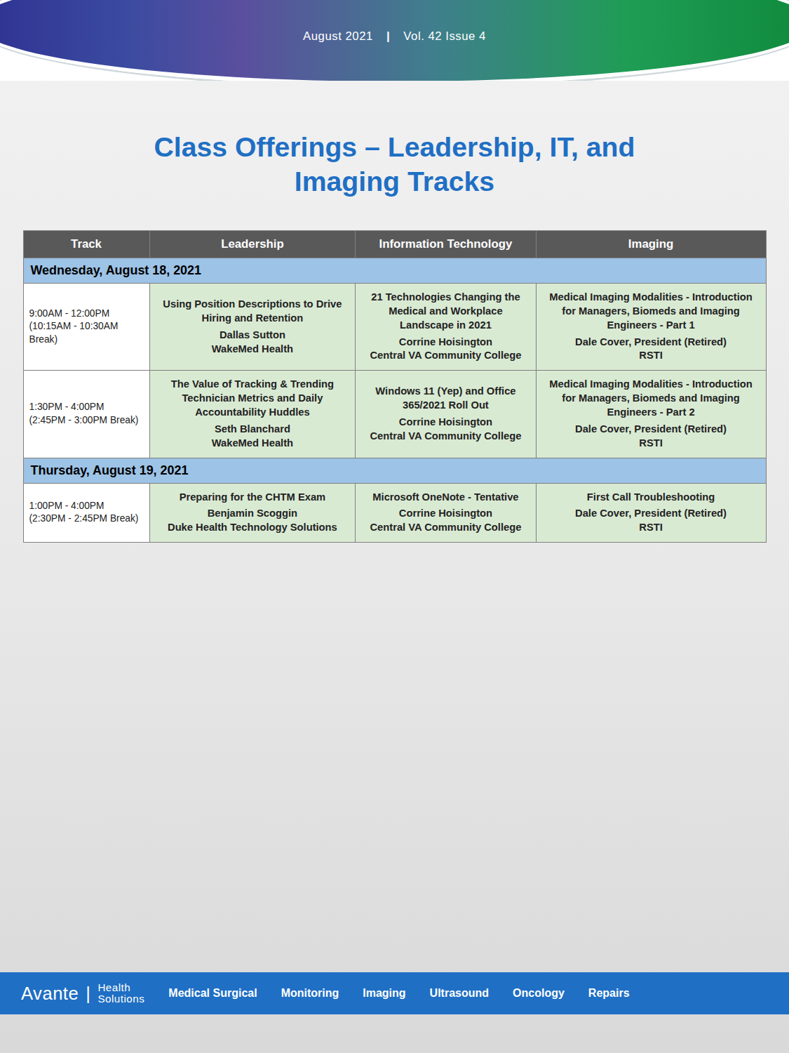August 2021 | Vol. 42 Issue 4
Class Offerings – Leadership, IT, and
Imaging Tracks
| Track | Leadership | Information Technology | Imaging |
| --- | --- | --- | --- |
| Wednesday, August 18, 2021 |
| 9:00AM - 12:00PM (10:15AM - 10:30AM Break) | Using Position Descriptions to Drive Hiring and Retention Dallas Sutton WakeMed Health | 21 Technologies Changing the Medical and Workplace Landscape in 2021 Corrine Hoisington Central VA Community College | Medical Imaging Modalities - Introduction for Managers, Biomeds and Imaging Engineers - Part 1 Dale Cover, President (Retired) RSTI |
| 1:30PM - 4:00PM (2:45PM - 3:00PM Break) | The Value of Tracking & Trending Technician Metrics and Daily Accountability Huddles Seth Blanchard WakeMed Health | Windows 11 (Yep) and Office 365/2021 Roll Out Corrine Hoisington Central VA Community College | Medical Imaging Modalities - Introduction for Managers, Biomeds and Imaging Engineers - Part 2 Dale Cover, President (Retired) RSTI |
| Thursday, August 19, 2021 |
| 1:00PM - 4:00PM (2:30PM - 2:45PM Break) | Preparing for the CHTM Exam Benjamin Scoggin Duke Health Technology Solutions | Microsoft OneNote - Tentative Corrine Hoisington Central VA Community College | First Call Troubleshooting Dale Cover, President (Retired) RSTI |
Avante | Health
Solutions
Medical Surgical Monitoring Imaging Ultrasound Oncology Repairs